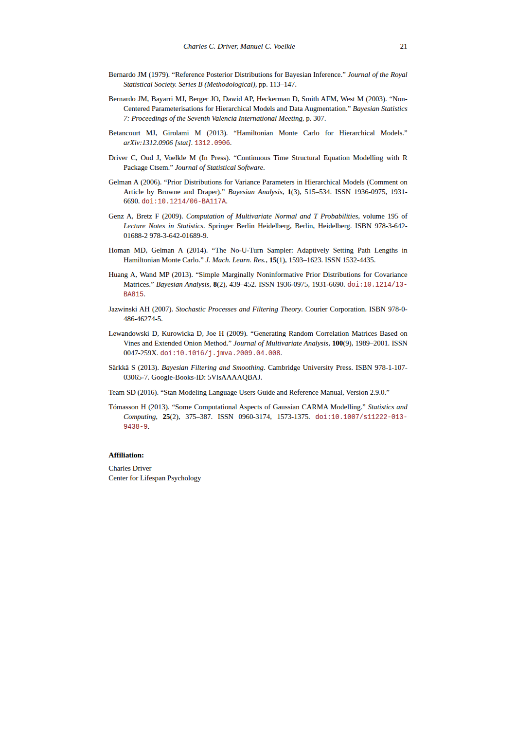Charles C. Driver, Manuel C. Voelkle 21
Bernardo JM (1979). “Reference Posterior Distributions for Bayesian Inference.” Journal of the Royal Statistical Society. Series B (Methodological), pp. 113–147.
Bernardo JM, Bayarri MJ, Berger JO, Dawid AP, Heckerman D, Smith AFM, West M (2003). “Non-Centered Parameterisations for Hierarchical Models and Data Augmentation.” Bayesian Statistics 7: Proceedings of the Seventh Valencia International Meeting, p. 307.
Betancourt MJ, Girolami M (2013). “Hamiltonian Monte Carlo for Hierarchical Models.” arXiv:1312.0906 [stat]. 1312.0906.
Driver C, Oud J, Voelkle M (In Press). “Continuous Time Structural Equation Modelling with R Package Ctsem.” Journal of Statistical Software.
Gelman A (2006). “Prior Distributions for Variance Parameters in Hierarchical Models (Comment on Article by Browne and Draper).” Bayesian Analysis, 1(3), 515–534. ISSN 1936-0975, 1931-6690. doi:10.1214/06-BA117A.
Genz A, Bretz F (2009). Computation of Multivariate Normal and T Probabilities, volume 195 of Lecture Notes in Statistics. Springer Berlin Heidelberg, Berlin, Heidelberg. ISBN 978-3-642-01688-2 978-3-642-01689-9.
Homan MD, Gelman A (2014). “The No-U-Turn Sampler: Adaptively Setting Path Lengths in Hamiltonian Monte Carlo.” J. Mach. Learn. Res., 15(1), 1593–1623. ISSN 1532-4435.
Huang A, Wand MP (2013). “Simple Marginally Noninformative Prior Distributions for Covariance Matrices.” Bayesian Analysis, 8(2), 439–452. ISSN 1936-0975, 1931-6690. doi:10.1214/13-BA815.
Jazwinski AH (2007). Stochastic Processes and Filtering Theory. Courier Corporation. ISBN 978-0-486-46274-5.
Lewandowski D, Kurowicka D, Joe H (2009). “Generating Random Correlation Matrices Based on Vines and Extended Onion Method.” Journal of Multivariate Analysis, 100(9), 1989–2001. ISSN 0047-259X. doi:10.1016/j.jmva.2009.04.008.
Särkkä S (2013). Bayesian Filtering and Smoothing. Cambridge University Press. ISBN 978-1-107-03065-7. Google-Books-ID: 5VlsAAAAQBAJ.
Team SD (2016). “Stan Modeling Language Users Guide and Reference Manual, Version 2.9.0.”
Tómasson H (2013). “Some Computational Aspects of Gaussian CARMA Modelling.” Statistics and Computing, 25(2), 375–387. ISSN 0960-3174, 1573-1375. doi:10.1007/s11222-013-9438-9.
Affiliation:
Charles Driver
Center for Lifespan Psychology